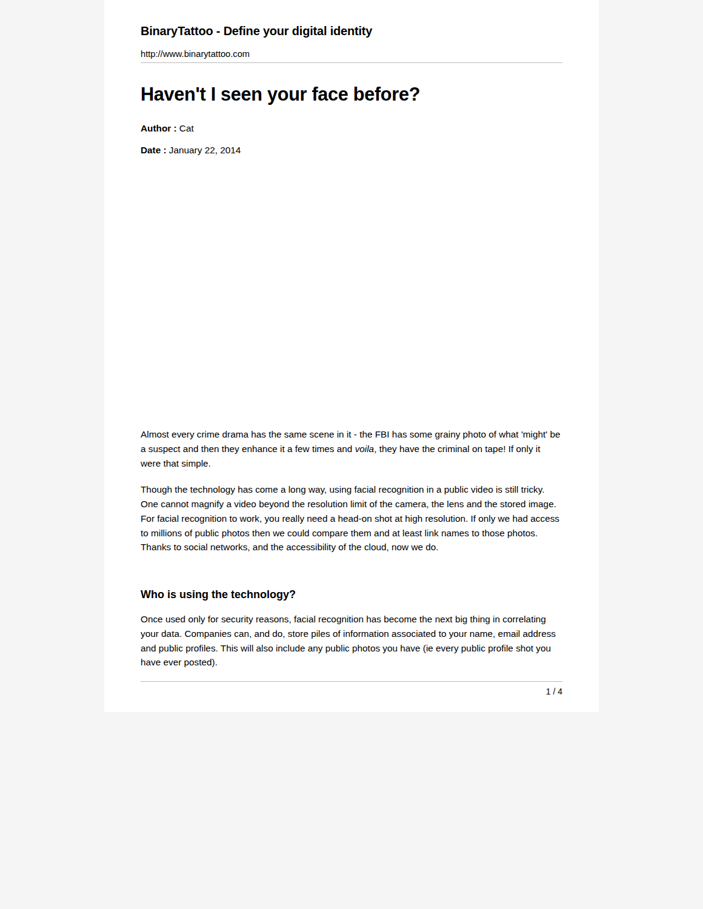BinaryTattoo - Define your digital identity
http://www.binarytattoo.com
Haven't I seen your face before?
Author : Cat
Date : January 22, 2014
Almost every crime drama has the same scene in it - the FBI has some grainy photo of what 'might' be a suspect and then they enhance it a few times and voila, they have the criminal on tape! If only it were that simple.
Though the technology has come a long way, using facial recognition in a public video is still tricky. One cannot magnify a video beyond the resolution limit of the camera, the lens and the stored image. For facial recognition to work, you really need a head-on shot at high resolution. If only we had access to millions of public photos then we could compare them and at least link names to those photos. Thanks to social networks, and the accessibility of the cloud, now we do.
Who is using the technology?
Once used only for security reasons, facial recognition has become the next big thing in correlating your data. Companies can, and do, store piles of information associated to your name, email address and public profiles. This will also include any public photos you have (ie every public profile shot you have ever posted).
1 / 4